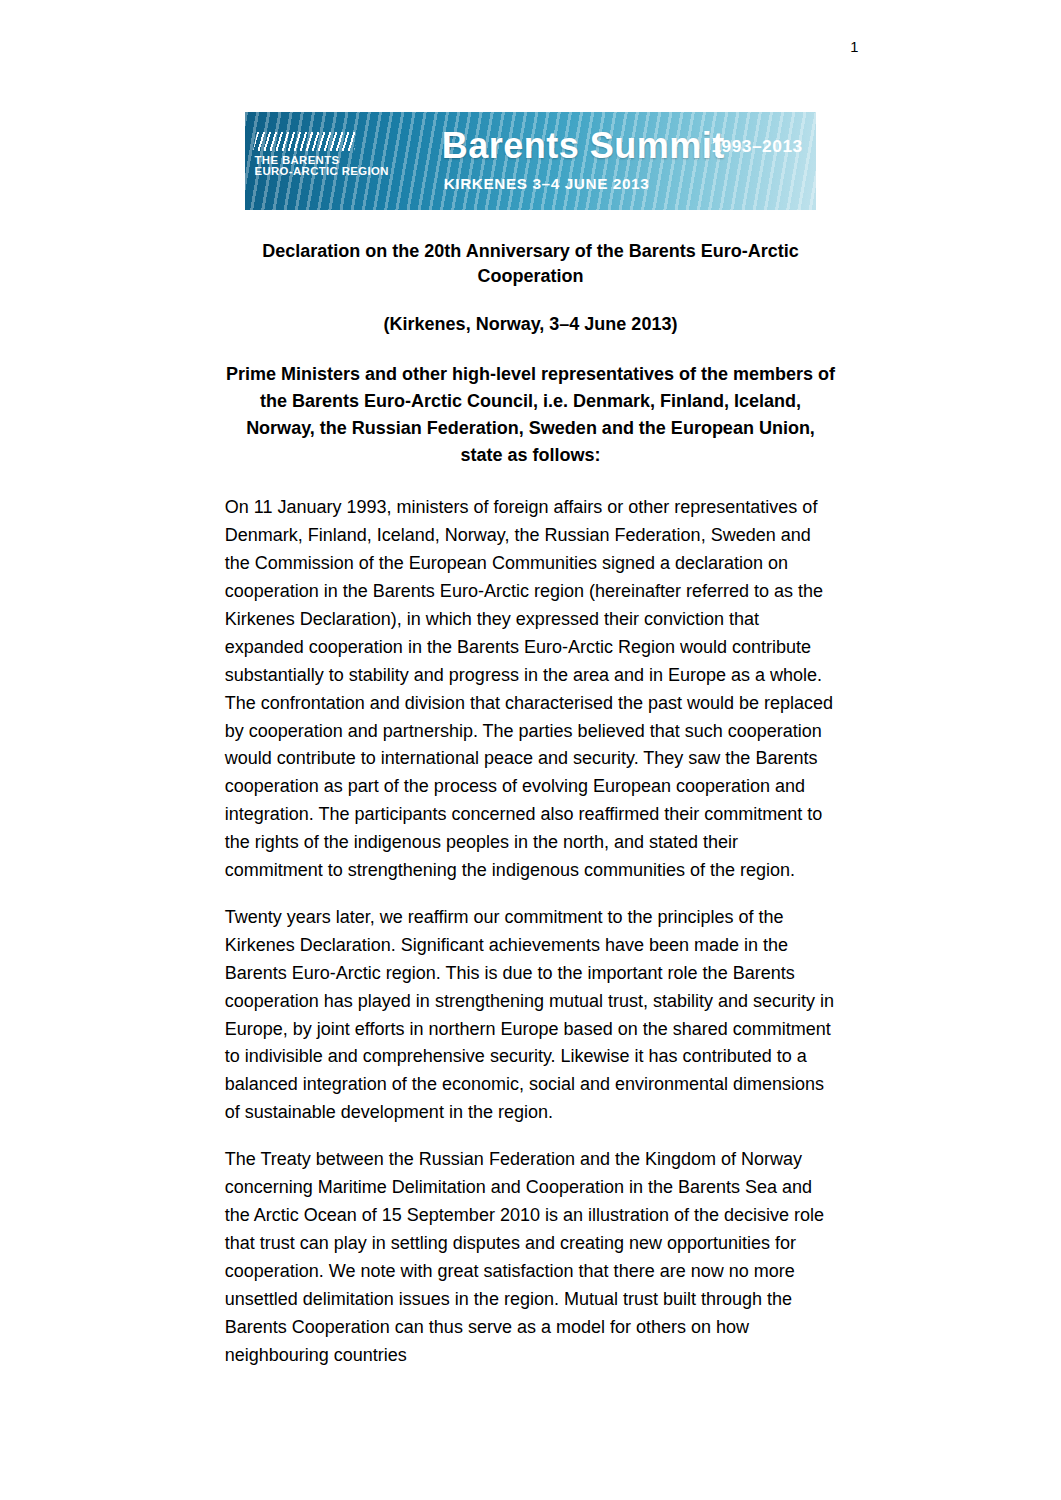1
THE BARENTS EURO-ARCTIC REGION
Barents Summit
KIRKENES 3–4 JUNE 2013
1993–2013
Declaration on the 20th Anniversary of the Barents Euro-Arctic Cooperation
(Kirkenes, Norway, 3–4 June 2013)
Prime Ministers and other high-level representatives of the members of the Barents Euro-Arctic Council, i.e. Denmark, Finland, Iceland, Norway, the Russian Federation, Sweden and the European Union, state as follows:
On 11 January 1993, ministers of foreign affairs or other representatives of Denmark, Finland, Iceland, Norway, the Russian Federation, Sweden and the Commission of the European Communities signed a declaration on cooperation in the Barents Euro-Arctic region (hereinafter referred to as the Kirkenes Declaration), in which they expressed their conviction that expanded cooperation in the Barents Euro-Arctic Region would contribute substantially to stability and progress in the area and in Europe as a whole. The confrontation and division that characterised the past would be replaced by cooperation and partnership. The parties believed that such cooperation would contribute to international peace and security. They saw the Barents cooperation as part of the process of evolving European cooperation and integration. The participants concerned also reaffirmed their commitment to the rights of the indigenous peoples in the north, and stated their commitment to strengthening the indigenous communities of the region.
Twenty years later, we reaffirm our commitment to the principles of the Kirkenes Declaration. Significant achievements have been made in the Barents Euro-Arctic region. This is due to the important role the Barents cooperation has played in strengthening mutual trust, stability and security in Europe, by joint efforts in northern Europe based on the shared commitment to indivisible and comprehensive security. Likewise it has contributed to a balanced integration of the economic, social and environmental dimensions of sustainable development in the region.
The Treaty between the Russian Federation and the Kingdom of Norway concerning Maritime Delimitation and Cooperation in the Barents Sea and the Arctic Ocean of 15 September 2010 is an illustration of the decisive role that trust can play in settling disputes and creating new opportunities for cooperation. We note with great satisfaction that there are now no more unsettled delimitation issues in the region. Mutual trust built through the Barents Cooperation can thus serve as a model for others on how neighbouring countries